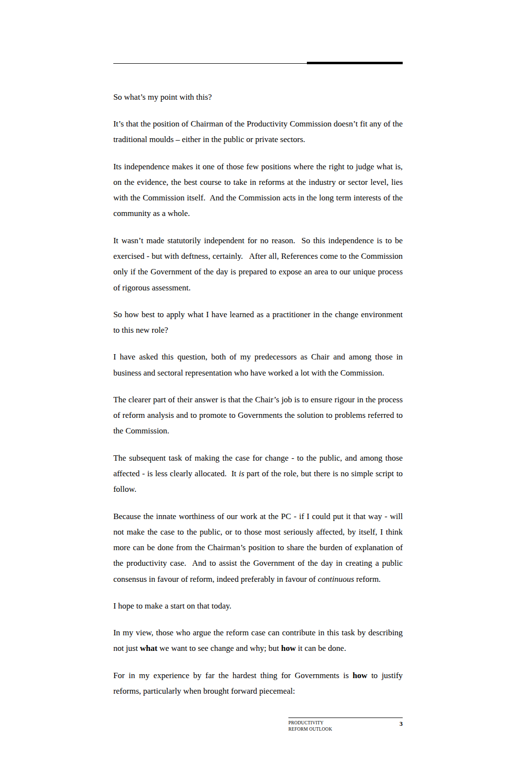So what’s my point with this?
It’s that the position of Chairman of the Productivity Commission doesn’t fit any of the traditional moulds – either in the public or private sectors.
Its independence makes it one of those few positions where the right to judge what is, on the evidence, the best course to take in reforms at the industry or sector level, lies with the Commission itself. And the Commission acts in the long term interests of the community as a whole.
It wasn’t made statutorily independent for no reason. So this independence is to be exercised - but with deftness, certainly. After all, References come to the Commission only if the Government of the day is prepared to expose an area to our unique process of rigorous assessment.
So how best to apply what I have learned as a practitioner in the change environment to this new role?
I have asked this question, both of my predecessors as Chair and among those in business and sectoral representation who have worked a lot with the Commission.
The clearer part of their answer is that the Chair’s job is to ensure rigour in the process of reform analysis and to promote to Governments the solution to problems referred to the Commission.
The subsequent task of making the case for change - to the public, and among those affected - is less clearly allocated. It is part of the role, but there is no simple script to follow.
Because the innate worthiness of our work at the PC - if I could put it that way - will not make the case to the public, or to those most seriously affected, by itself, I think more can be done from the Chairman’s position to share the burden of explanation of the productivity case. And to assist the Government of the day in creating a public consensus in favour of reform, indeed preferably in favour of continuous reform.
I hope to make a start on that today.
In my view, those who argue the reform case can contribute in this task by describing not just what we want to see change and why; but how it can be done.
For in my experience by far the hardest thing for Governments is how to justify reforms, particularly when brought forward piecemeal:
Productivity
Reform Outlook
3